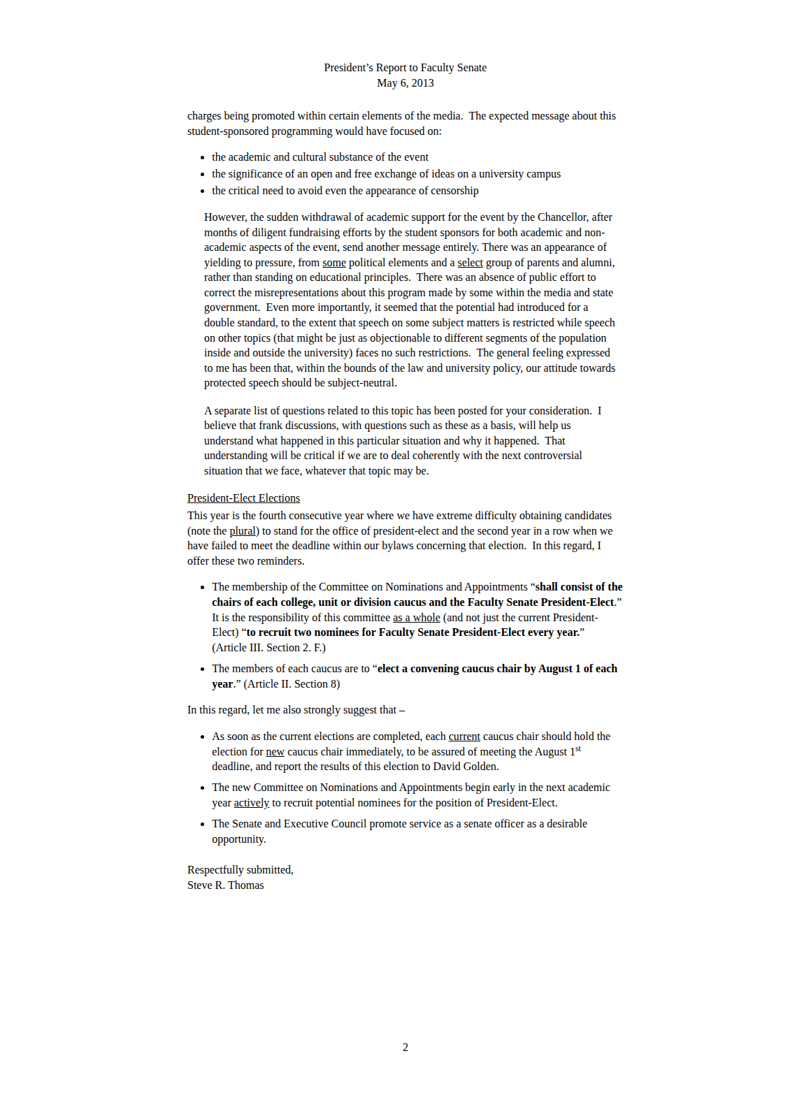President’s Report to Faculty Senate May 6, 2013
charges being promoted within certain elements of the media. The expected message about this student-sponsored programming would have focused on:
the academic and cultural substance of the event
the significance of an open and free exchange of ideas on a university campus
the critical need to avoid even the appearance of censorship
However, the sudden withdrawal of academic support for the event by the Chancellor, after months of diligent fundraising efforts by the student sponsors for both academic and non-academic aspects of the event, send another message entirely. There was an appearance of yielding to pressure, from some political elements and a select group of parents and alumni, rather than standing on educational principles. There was an absence of public effort to correct the misrepresentations about this program made by some within the media and state government. Even more importantly, it seemed that the potential had introduced for a double standard, to the extent that speech on some subject matters is restricted while speech on other topics (that might be just as objectionable to different segments of the population inside and outside the university) faces no such restrictions. The general feeling expressed to me has been that, within the bounds of the law and university policy, our attitude towards protected speech should be subject-neutral.
A separate list of questions related to this topic has been posted for your consideration. I believe that frank discussions, with questions such as these as a basis, will help us understand what happened in this particular situation and why it happened. That understanding will be critical if we are to deal coherently with the next controversial situation that we face, whatever that topic may be.
President-Elect Elections
This year is the fourth consecutive year where we have extreme difficulty obtaining candidates (note the plural) to stand for the office of president-elect and the second year in a row when we have failed to meet the deadline within our bylaws concerning that election. In this regard, I offer these two reminders.
The membership of the Committee on Nominations and Appointments “shall consist of the chairs of each college, unit or division caucus and the Faculty Senate President-Elect.” It is the responsibility of this committee as a whole (and not just the current President-Elect) “to recruit two nominees for Faculty Senate President-Elect every year.” (Article III. Section 2. F.)
The members of each caucus are to “elect a convening caucus chair by August 1 of each year.” (Article II. Section 8)
In this regard, let me also strongly suggest that –
As soon as the current elections are completed, each current caucus chair should hold the election for new caucus chair immediately, to be assured of meeting the August 1st deadline, and report the results of this election to David Golden.
The new Committee on Nominations and Appointments begin early in the next academic year actively to recruit potential nominees for the position of President-Elect.
The Senate and Executive Council promote service as a senate officer as a desirable opportunity.
Respectfully submitted,
Steve R. Thomas
2